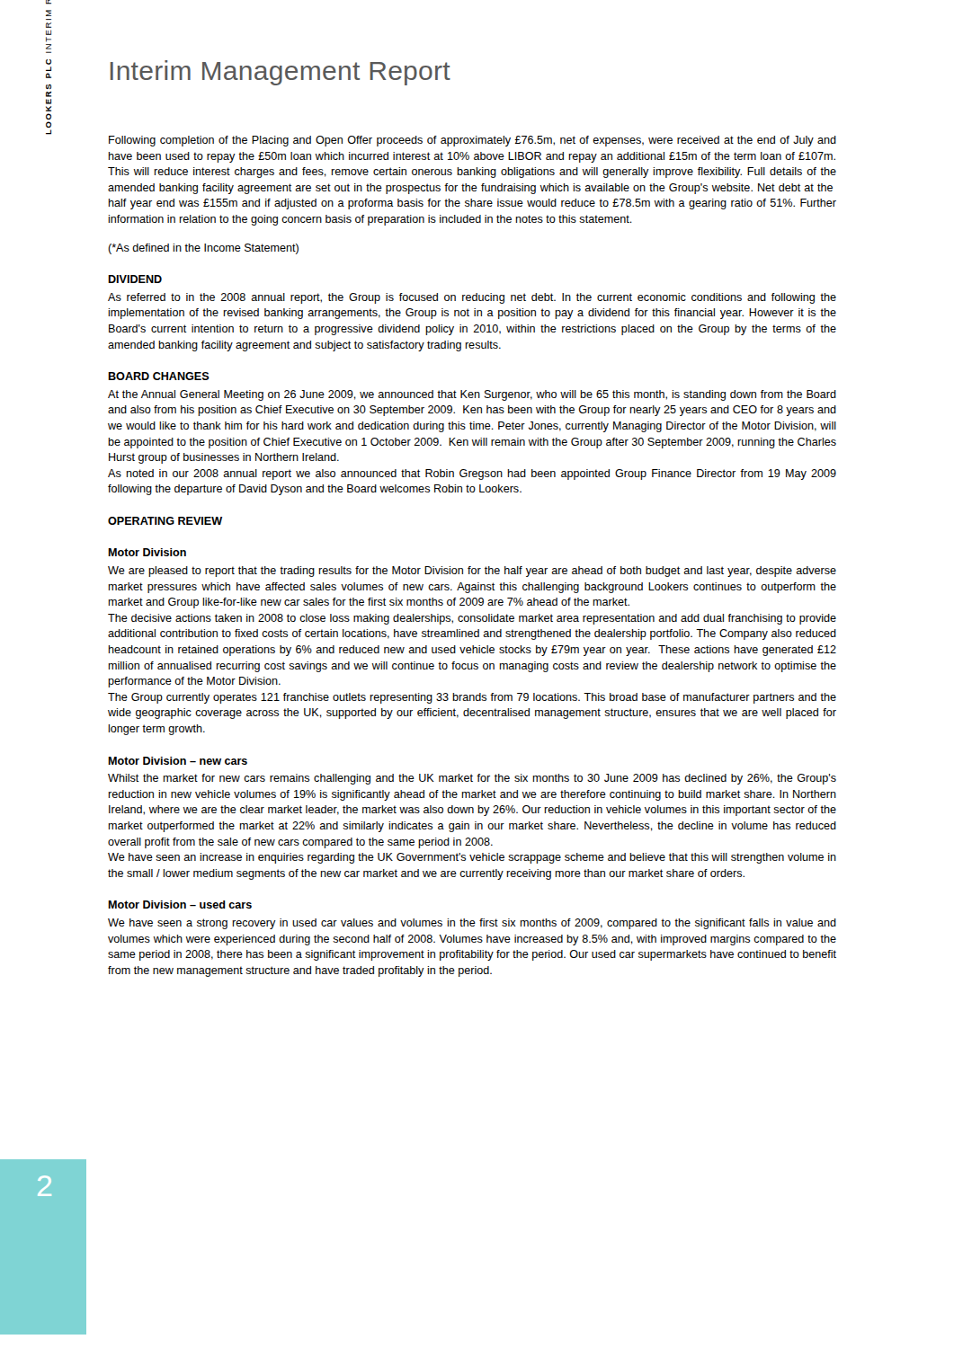LOOKERS PLC INTERIM REPORT 2009
2
Interim Management Report
Following completion of the Placing and Open Offer proceeds of approximately £76.5m, net of expenses, were received at the end of July and have been used to repay the £50m loan which incurred interest at 10% above LIBOR and repay an additional £15m of the term loan of £107m. This will reduce interest charges and fees, remove certain onerous banking obligations and will generally improve flexibility. Full details of the amended banking facility agreement are set out in the prospectus for the fundraising which is available on the Group's website. Net debt at the half year end was £155m and if adjusted on a proforma basis for the share issue would reduce to £78.5m with a gearing ratio of 51%. Further information in relation to the going concern basis of preparation is included in the notes to this statement.
(*As defined in the Income Statement)
DIVIDEND
As referred to in the 2008 annual report, the Group is focused on reducing net debt. In the current economic conditions and following the implementation of the revised banking arrangements, the Group is not in a position to pay a dividend for this financial year. However it is the Board's current intention to return to a progressive dividend policy in 2010, within the restrictions placed on the Group by the terms of the amended banking facility agreement and subject to satisfactory trading results.
BOARD CHANGES
At the Annual General Meeting on 26 June 2009, we announced that Ken Surgenor, who will be 65 this month, is standing down from the Board and also from his position as Chief Executive on 30 September 2009. Ken has been with the Group for nearly 25 years and CEO for 8 years and we would like to thank him for his hard work and dedication during this time. Peter Jones, currently Managing Director of the Motor Division, will be appointed to the position of Chief Executive on 1 October 2009. Ken will remain with the Group after 30 September 2009, running the Charles Hurst group of businesses in Northern Ireland.
As noted in our 2008 annual report we also announced that Robin Gregson had been appointed Group Finance Director from 19 May 2009 following the departure of David Dyson and the Board welcomes Robin to Lookers.
OPERATING REVIEW
Motor Division
We are pleased to report that the trading results for the Motor Division for the half year are ahead of both budget and last year, despite adverse market pressures which have affected sales volumes of new cars. Against this challenging background Lookers continues to outperform the market and Group like-for-like new car sales for the first six months of 2009 are 7% ahead of the market.
The decisive actions taken in 2008 to close loss making dealerships, consolidate market area representation and add dual franchising to provide additional contribution to fixed costs of certain locations, have streamlined and strengthened the dealership portfolio. The Company also reduced headcount in retained operations by 6% and reduced new and used vehicle stocks by £79m year on year. These actions have generated £12 million of annualised recurring cost savings and we will continue to focus on managing costs and review the dealership network to optimise the performance of the Motor Division.
The Group currently operates 121 franchise outlets representing 33 brands from 79 locations. This broad base of manufacturer partners and the wide geographic coverage across the UK, supported by our efficient, decentralised management structure, ensures that we are well placed for longer term growth.
Motor Division – new cars
Whilst the market for new cars remains challenging and the UK market for the six months to 30 June 2009 has declined by 26%, the Group's reduction in new vehicle volumes of 19% is significantly ahead of the market and we are therefore continuing to build market share. In Northern Ireland, where we are the clear market leader, the market was also down by 26%. Our reduction in vehicle volumes in this important sector of the market outperformed the market at 22% and similarly indicates a gain in our market share. Nevertheless, the decline in volume has reduced overall profit from the sale of new cars compared to the same period in 2008.
We have seen an increase in enquiries regarding the UK Government's vehicle scrappage scheme and believe that this will strengthen volume in the small / lower medium segments of the new car market and we are currently receiving more than our market share of orders.
Motor Division – used cars
We have seen a strong recovery in used car values and volumes in the first six months of 2009, compared to the significant falls in value and volumes which were experienced during the second half of 2008. Volumes have increased by 8.5% and, with improved margins compared to the same period in 2008, there has been a significant improvement in profitability for the period. Our used car supermarkets have continued to benefit from the new management structure and have traded profitably in the period.